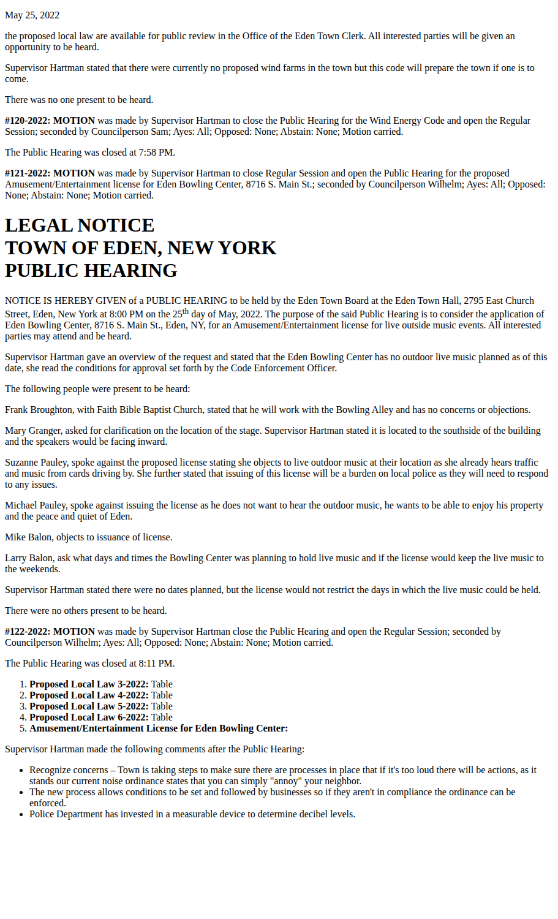May 25, 2022
the proposed local law are available for public review in the Office of the Eden Town Clerk. All interested parties will be given an opportunity to be heard.
Supervisor Hartman stated that there were currently no proposed wind farms in the town but this code will prepare the town if one is to come.
There was no one present to be heard.
#120-2022: MOTION was made by Supervisor Hartman to close the Public Hearing for the Wind Energy Code and open the Regular Session; seconded by Councilperson Sam; Ayes: All; Opposed: None; Abstain: None; Motion carried.
The Public Hearing was closed at 7:58 PM.
#121-2022: MOTION was made by Supervisor Hartman to close Regular Session and open the Public Hearing for the proposed Amusement/Entertainment license for Eden Bowling Center, 8716 S. Main St.; seconded by Councilperson Wilhelm; Ayes: All; Opposed: None; Abstain: None; Motion carried.
LEGAL NOTICE
TOWN OF EDEN, NEW YORK
PUBLIC HEARING
NOTICE IS HEREBY GIVEN of a PUBLIC HEARING to be held by the Eden Town Board at the Eden Town Hall, 2795 East Church Street, Eden, New York at 8:00 PM on the 25th day of May, 2022. The purpose of the said Public Hearing is to consider the application of Eden Bowling Center, 8716 S. Main St., Eden, NY, for an Amusement/Entertainment license for live outside music events. All interested parties may attend and be heard.
Supervisor Hartman gave an overview of the request and stated that the Eden Bowling Center has no outdoor live music planned as of this date, she read the conditions for approval set forth by the Code Enforcement Officer.
The following people were present to be heard:
Frank Broughton, with Faith Bible Baptist Church, stated that he will work with the Bowling Alley and has no concerns or objections.
Mary Granger, asked for clarification on the location of the stage. Supervisor Hartman stated it is located to the southside of the building and the speakers would be facing inward.
Suzanne Pauley, spoke against the proposed license stating she objects to live outdoor music at their location as she already hears traffic and music from cards driving by. She further stated that issuing of this license will be a burden on local police as they will need to respond to any issues.
Michael Pauley, spoke against issuing the license as he does not want to hear the outdoor music, he wants to be able to enjoy his property and the peace and quiet of Eden.
Mike Balon, objects to issuance of license.
Larry Balon, ask what days and times the Bowling Center was planning to hold live music and if the license would keep the live music to the weekends.
Supervisor Hartman stated there were no dates planned, but the license would not restrict the days in which the live music could be held.
There were no others present to be heard.
#122-2022: MOTION was made by Supervisor Hartman close the Public Hearing and open the Regular Session; seconded by Councilperson Wilhelm; Ayes: All; Opposed: None; Abstain: None; Motion carried.
The Public Hearing was closed at 8:11 PM.
Proposed Local Law 3-2022: Table
Proposed Local Law 4-2022: Table
Proposed Local Law 5-2022: Table
Proposed Local Law 6-2022: Table
Amusement/Entertainment License for Eden Bowling Center:
Supervisor Hartman made the following comments after the Public Hearing:
Recognize concerns – Town is taking steps to make sure there are processes in place that if it's too loud there will be actions, as it stands our current noise ordinance states that you can simply "annoy" your neighbor.
The new process allows conditions to be set and followed by businesses so if they aren't in compliance the ordinance can be enforced.
Police Department has invested in a measurable device to determine decibel levels.